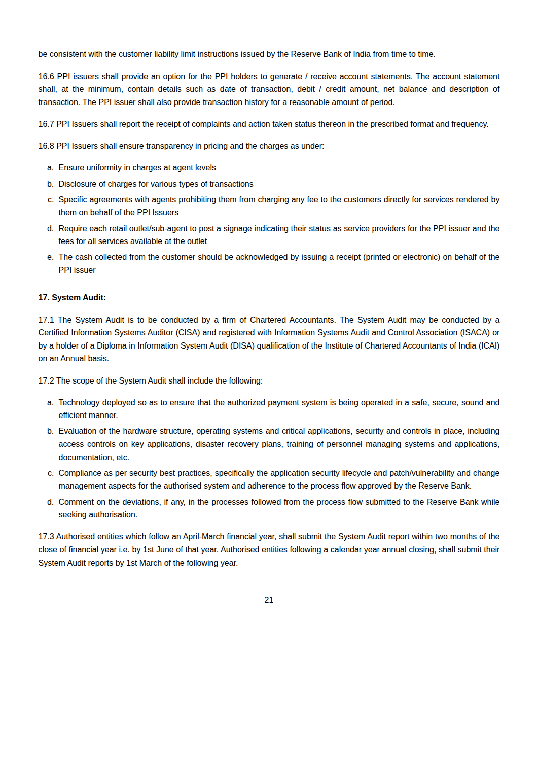be consistent with the customer liability limit instructions issued by the Reserve Bank of India from time to time.
16.6 PPI issuers shall provide an option for the PPI holders to generate / receive account statements. The account statement shall, at the minimum, contain details such as date of transaction, debit / credit amount, net balance and description of transaction. The PPI issuer shall also provide transaction history for a reasonable amount of period.
16.7 PPI Issuers shall report the receipt of complaints and action taken status thereon in the prescribed format and frequency.
16.8 PPI Issuers shall ensure transparency in pricing and the charges as under:
Ensure uniformity in charges at agent levels
Disclosure of charges for various types of transactions
Specific agreements with agents prohibiting them from charging any fee to the customers directly for services rendered by them on behalf of the PPI Issuers
Require each retail outlet/sub-agent to post a signage indicating their status as service providers for the PPI issuer and the fees for all services available at the outlet
The cash collected from the customer should be acknowledged by issuing a receipt (printed or electronic) on behalf of the PPI issuer
17. System Audit:
17.1 The System Audit is to be conducted by a firm of Chartered Accountants. The System Audit may be conducted by a Certified Information Systems Auditor (CISA) and registered with Information Systems Audit and Control Association (ISACA) or by a holder of a Diploma in Information System Audit (DISA) qualification of the Institute of Chartered Accountants of India (ICAI) on an Annual basis.
17.2 The scope of the System Audit shall include the following:
Technology deployed so as to ensure that the authorized payment system is being operated in a safe, secure, sound and efficient manner.
Evaluation of the hardware structure, operating systems and critical applications, security and controls in place, including access controls on key applications, disaster recovery plans, training of personnel managing systems and applications, documentation, etc.
Compliance as per security best practices, specifically the application security lifecycle and patch/vulnerability and change management aspects for the authorised system and adherence to the process flow approved by the Reserve Bank.
Comment on the deviations, if any, in the processes followed from the process flow submitted to the Reserve Bank while seeking authorisation.
17.3 Authorised entities which follow an April-March financial year, shall submit the System Audit report within two months of the close of financial year i.e. by 1st June of that year. Authorised entities following a calendar year annual closing, shall submit their System Audit reports by 1st March of the following year.
21